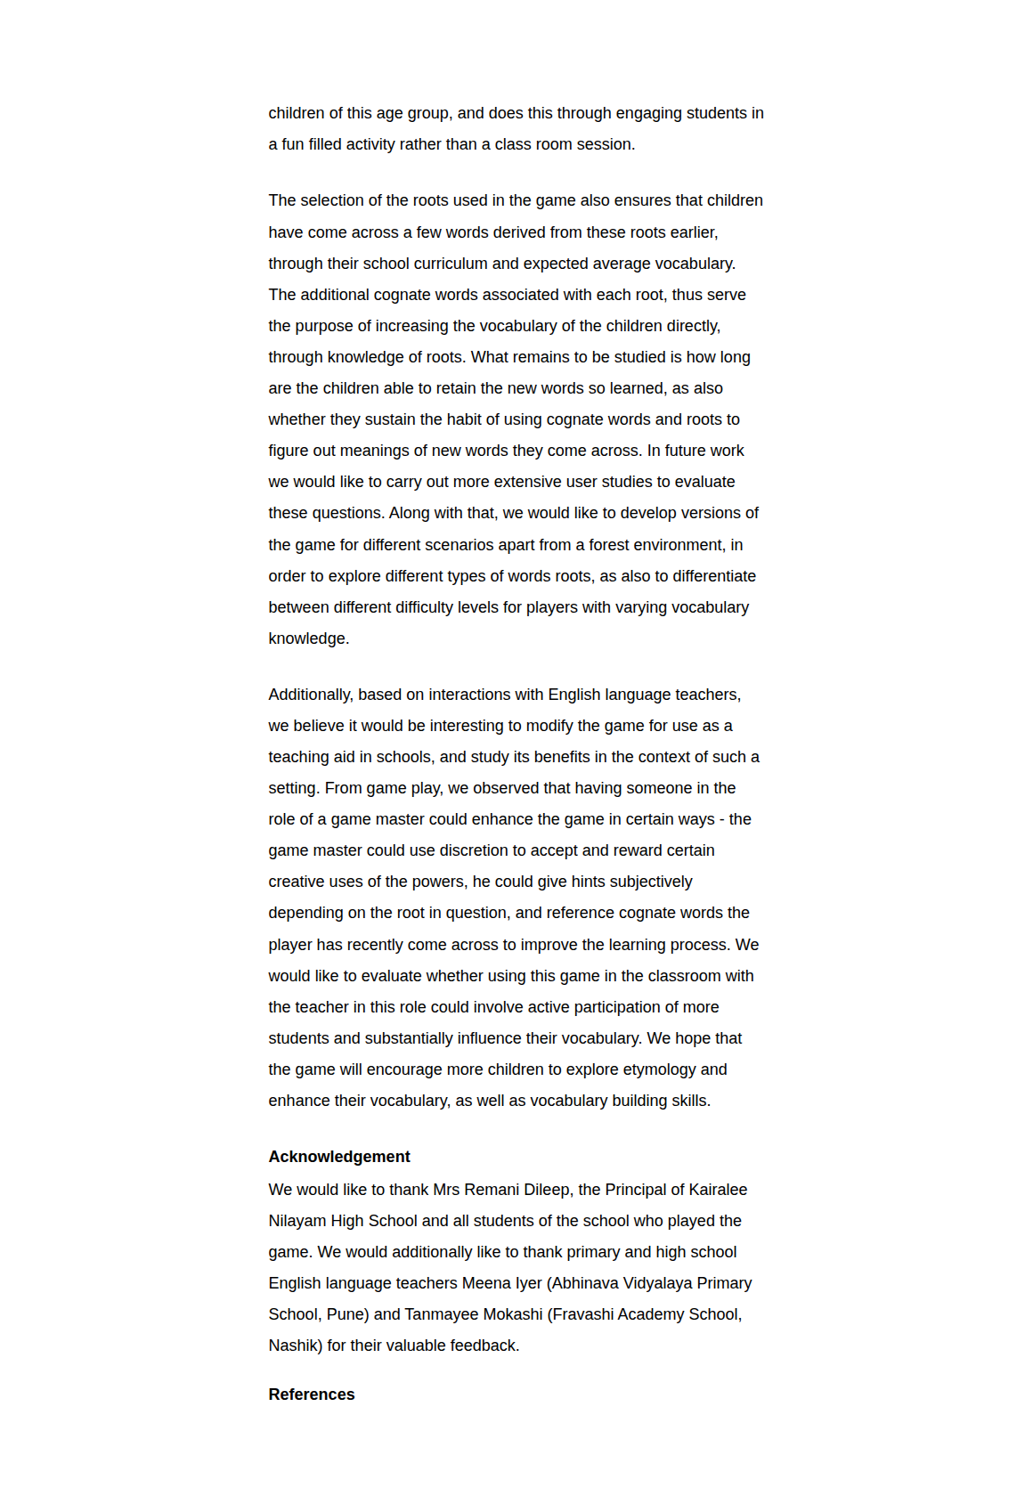children of this age group, and does this through engaging students in a fun filled activity rather than a class room session.
The selection of the roots used in the game also ensures that children have come across a few words derived from these roots earlier, through their school curriculum and expected average vocabulary. The additional cognate words associated with each root, thus serve the purpose of increasing the vocabulary of the children directly, through knowledge of roots. What remains to be studied is how long are the children able to retain the new words so learned, as also whether they sustain the habit of using cognate words and roots to figure out meanings of new words they come across. In future work we would like to carry out more extensive user studies to evaluate these questions. Along with that, we would like to develop versions of the game for different scenarios apart from a forest environment, in order to explore different types of words roots, as also to differentiate between different difficulty levels for players with varying vocabulary knowledge.
Additionally, based on interactions with English language teachers, we believe it would be interesting to modify the game for use as a teaching aid in schools, and study its benefits in the context of such a setting. From game play, we observed that having someone in the role of a game master could enhance the game in certain ways - the game master could use discretion to accept and reward certain creative uses of the powers, he could give hints subjectively depending on the root in question, and reference cognate words the player has recently come across to improve the learning process. We would like to evaluate whether using this game in the classroom with the teacher in this role could involve active participation of more students and substantially influence their vocabulary. We hope that the game will encourage more children to explore etymology and enhance their vocabulary, as well as vocabulary building skills.
Acknowledgement
We would like to thank Mrs Remani Dileep, the Principal of Kairalee Nilayam High School and all students of the school who played the game. We would additionally like to thank primary and high school English language teachers Meena Iyer (Abhinava Vidyalaya Primary School, Pune) and Tanmayee Mokashi (Fravashi Academy School, Nashik) for their valuable feedback.
References